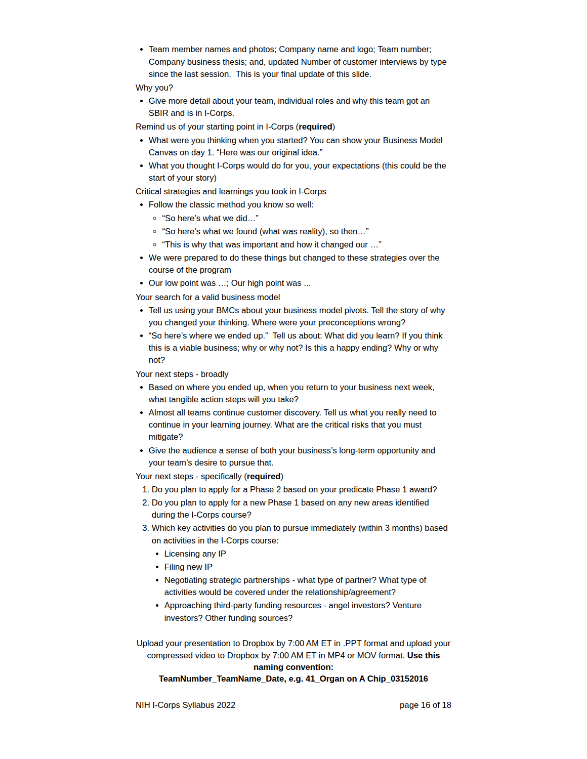Team member names and photos; Company name and logo; Team number; Company business thesis; and, updated Number of customer interviews by type since the last session. This is your final update of this slide.
Why you?
Give more detail about your team, individual roles and why this team got an SBIR and is in I-Corps.
Remind us of your starting point in I-Corps (required)
What were you thinking when you started? You can show your Business Model Canvas on day 1. “Here was our original idea.”
What you thought I-Corps would do for you, your expectations (this could be the start of your story)
Critical strategies and learnings you took in I-Corps
Follow the classic method you know so well:
“So here’s what we did…”
“So here’s what we found (what was reality), so then…”
“This is why that was important and how it changed our …”
We were prepared to do these things but changed to these strategies over the course of the program
Our low point was …; Our high point was ...
Your search for a valid business model
Tell us using your BMCs about your business model pivots. Tell the story of why you changed your thinking. Where were your preconceptions wrong?
“So here’s where we ended up.” Tell us about: What did you learn? If you think this is a viable business; why or why not? Is this a happy ending? Why or why not?
Your next steps - broadly
Based on where you ended up, when you return to your business next week, what tangible action steps will you take?
Almost all teams continue customer discovery. Tell us what you really need to continue in your learning journey. What are the critical risks that you must mitigate?
Give the audience a sense of both your business’s long-term opportunity and your team’s desire to pursue that.
Your next steps - specifically (required)
Do you plan to apply for a Phase 2 based on your predicate Phase 1 award?
Do you plan to apply for a new Phase 1 based on any new areas identified during the I-Corps course?
Which key activities do you plan to pursue immediately (within 3 months) based on activities in the I-Corps course:
Licensing any IP
Filing new IP
Negotiating strategic partnerships - what type of partner? What type of activities would be covered under the relationship/agreement?
Approaching third-party funding resources - angel investors? Venture investors? Other funding sources?
Upload your presentation to Dropbox by 7:00 AM ET in .PPT format and upload your compressed video to Dropbox by 7:00 AM ET in MP4 or MOV format. Use this naming convention:
TeamNumber_TeamName_Date, e.g. 41_Organ on A Chip_03152016
NIH I-Corps Syllabus 2022 page 16 of 18